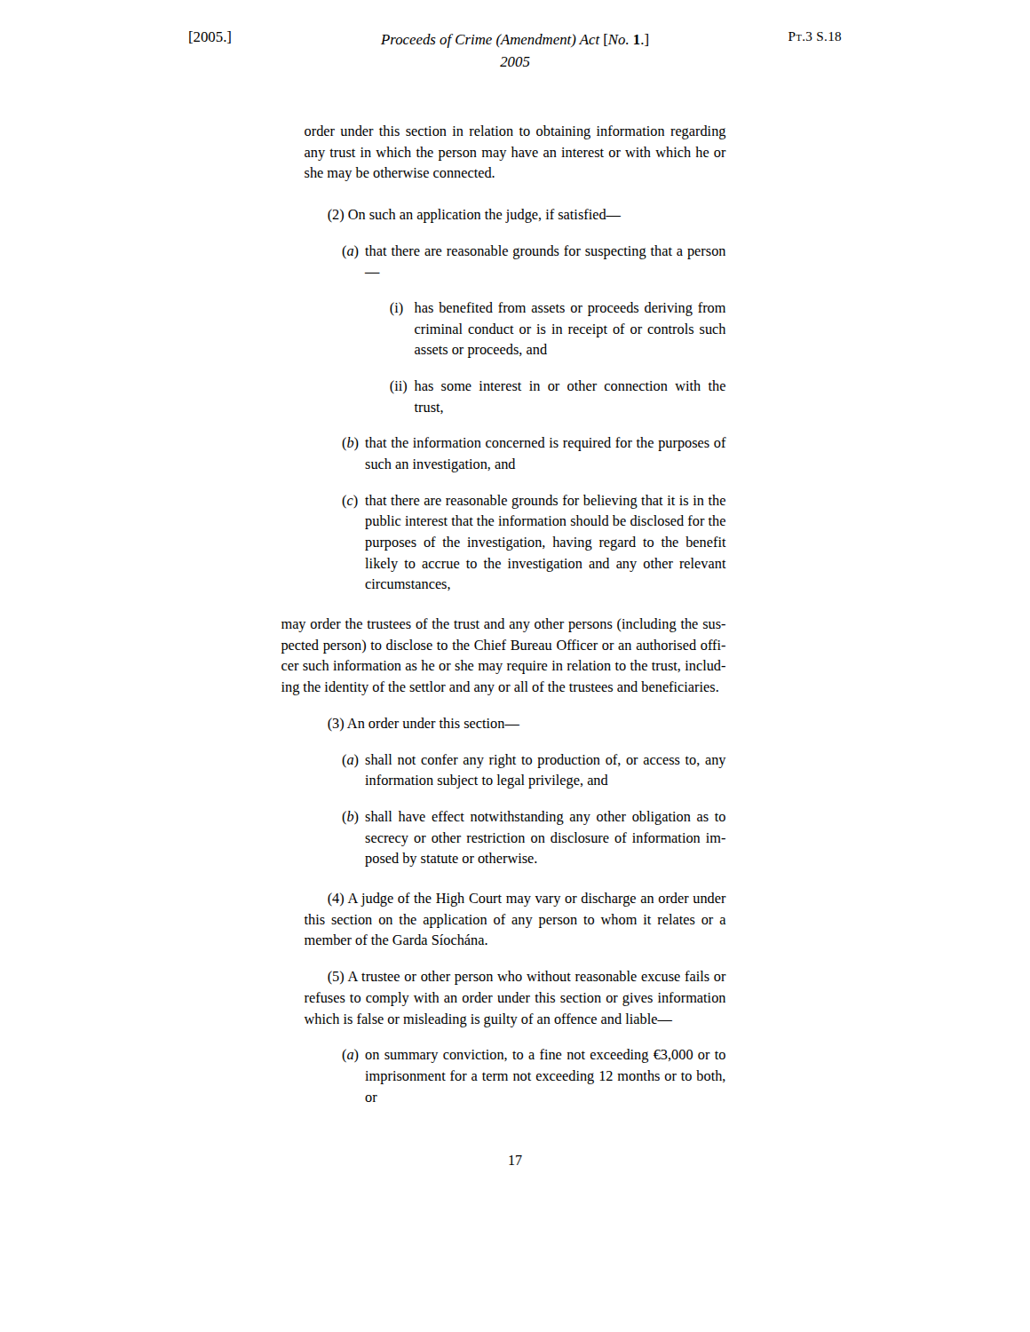[2005.]
Proceeds of Crime (Amendment) Act [No. 1.]
2005
Pt.3 S.18
order under this section in relation to obtaining information regarding any trust in which the person may have an interest or with which he or she may be otherwise connected.
(2) On such an application the judge, if satisfied—
(a) that there are reasonable grounds for suspecting that a person—
(i) has benefited from assets or proceeds deriving from criminal conduct or is in receipt of or controls such assets or proceeds, and
(ii) has some interest in or other connection with the trust,
(b) that the information concerned is required for the purposes of such an investigation, and
(c) that there are reasonable grounds for believing that it is in the public interest that the information should be disclosed for the purposes of the investigation, having regard to the benefit likely to accrue to the investigation and any other relevant circumstances,
may order the trustees of the trust and any other persons (including the suspected person) to disclose to the Chief Bureau Officer or an authorised officer such information as he or she may require in relation to the trust, including the identity of the settlor and any or all of the trustees and beneficiaries.
(3) An order under this section—
(a) shall not confer any right to production of, or access to, any information subject to legal privilege, and
(b) shall have effect notwithstanding any other obligation as to secrecy or other restriction on disclosure of information imposed by statute or otherwise.
(4) A judge of the High Court may vary or discharge an order under this section on the application of any person to whom it relates or a member of the Garda Síochána.
(5) A trustee or other person who without reasonable excuse fails or refuses to comply with an order under this section or gives information which is false or misleading is guilty of an offence and liable—
(a) on summary conviction, to a fine not exceeding €3,000 or to imprisonment for a term not exceeding 12 months or to both, or
17